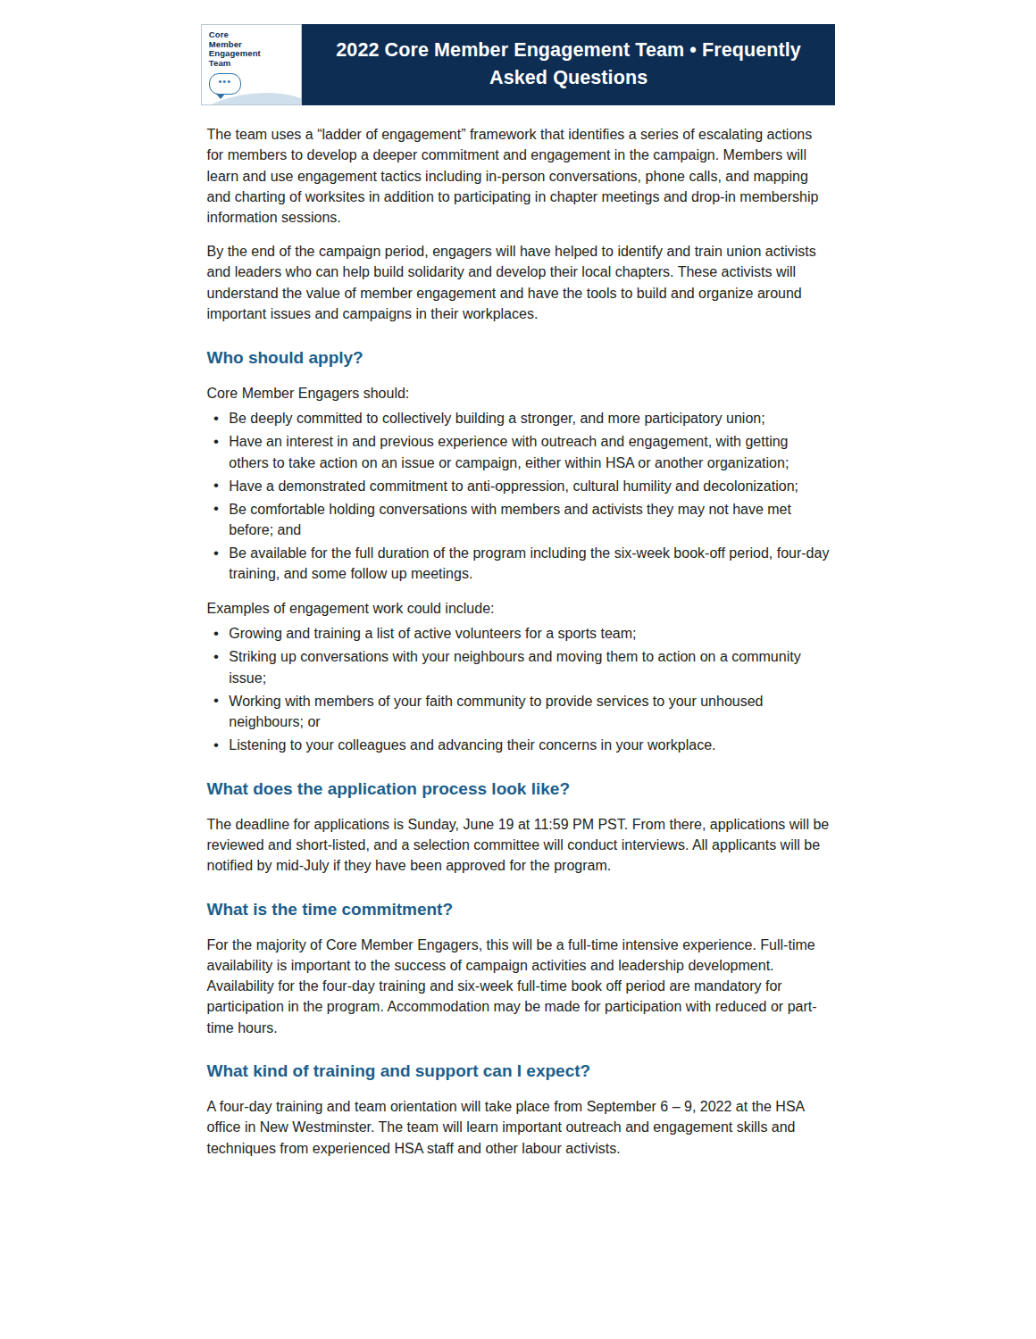Core
Member
Engagement
Team
•••
2022 Core Member Engagement Team • Frequently Asked Questions
The team uses a “ladder of engagement” framework that identifies a series of escalating actions for members to develop a deeper commitment and engagement in the campaign. Members will learn and use engagement tactics including in-person conversations, phone calls, and mapping and charting of worksites in addition to participating in chapter meetings and drop-in membership information sessions.
By the end of the campaign period, engagers will have helped to identify and train union activists and leaders who can help build solidarity and develop their local chapters. These activists will understand the value of member engagement and have the tools to build and organize around important issues and campaigns in their workplaces.
Who should apply?
Core Member Engagers should:
Be deeply committed to collectively building a stronger, and more participatory union;
Have an interest in and previous experience with outreach and engagement, with getting others to take action on an issue or campaign, either within HSA or another organization;
Have a demonstrated commitment to anti-oppression, cultural humility and decolonization;
Be comfortable holding conversations with members and activists they may not have met before; and
Be available for the full duration of the program including the six-week book-off period, four-day training, and some follow up meetings.
Examples of engagement work could include:
Growing and training a list of active volunteers for a sports team;
Striking up conversations with your neighbours and moving them to action on a community issue;
Working with members of your faith community to provide services to your unhoused neighbours; or
Listening to your colleagues and advancing their concerns in your workplace.
What does the application process look like?
The deadline for applications is Sunday, June 19 at 11:59 PM PST. From there, applications will be reviewed and short-listed, and a selection committee will conduct interviews. All applicants will be notified by mid-July if they have been approved for the program.
What is the time commitment?
For the majority of Core Member Engagers, this will be a full-time intensive experience. Full-time availability is important to the success of campaign activities and leadership development. Availability for the four-day training and six-week full-time book off period are mandatory for participation in the program. Accommodation may be made for participation with reduced or part-time hours.
What kind of training and support can I expect?
A four-day training and team orientation will take place from September 6 – 9, 2022 at the HSA office in New Westminster. The team will learn important outreach and engagement skills and techniques from experienced HSA staff and other labour activists.